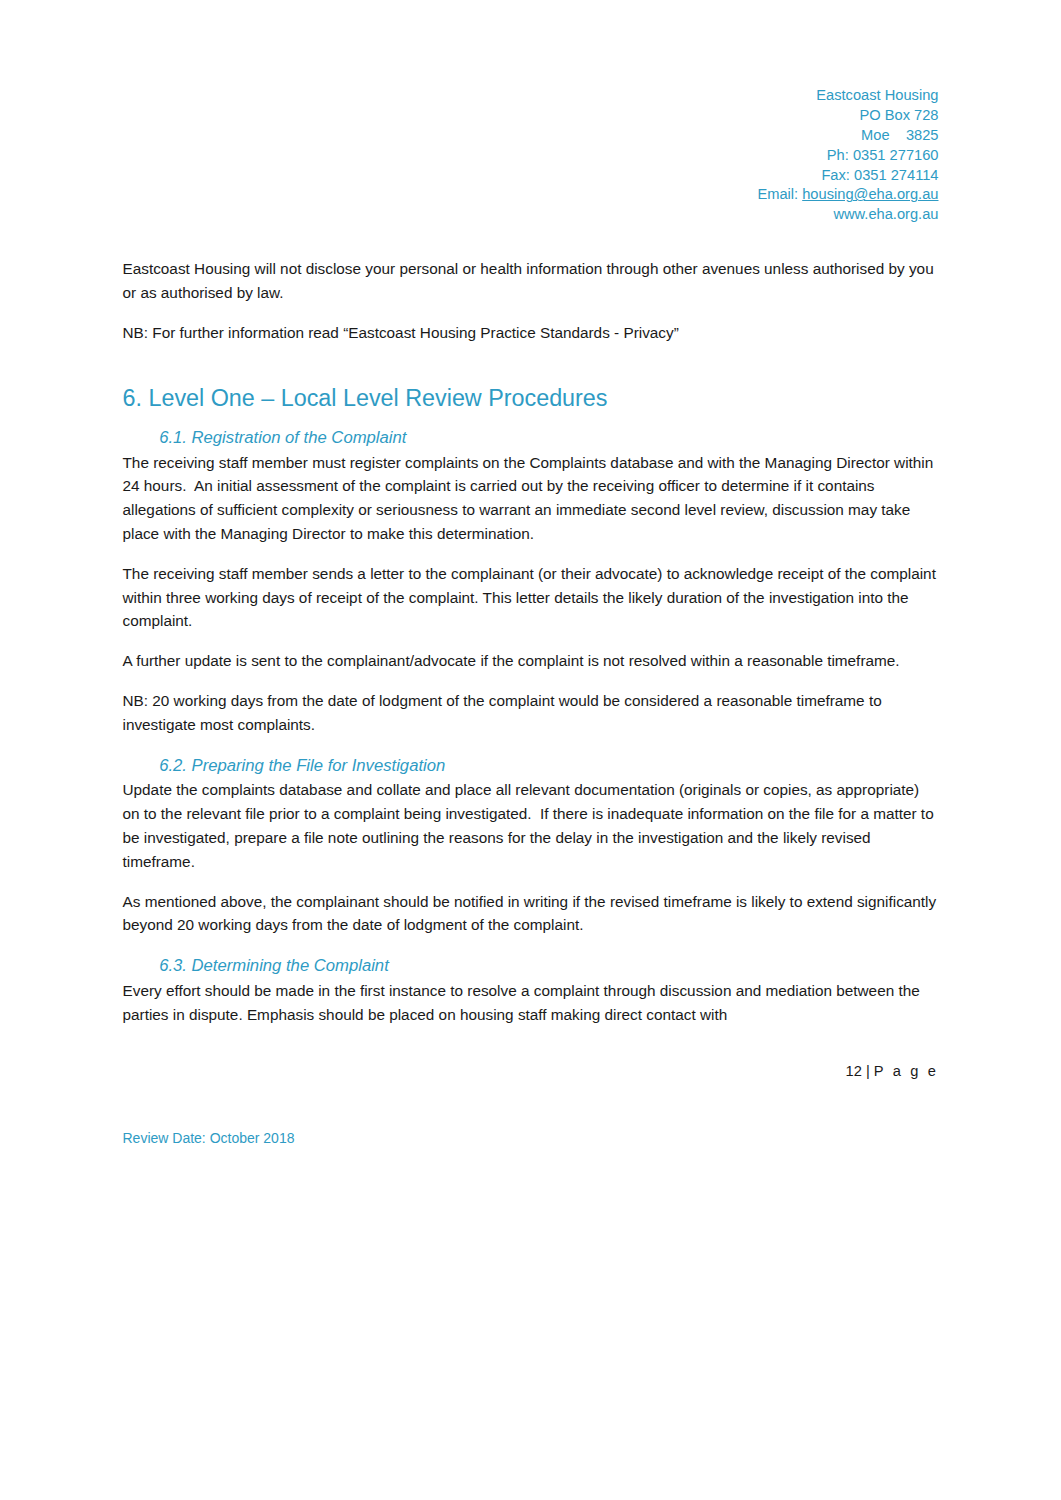Eastcoast Housing
PO Box 728
Moe 3825
Ph: 0351 277160
Fax: 0351 274114
Email: housing@eha.org.au
www.eha.org.au
Eastcoast Housing will not disclose your personal or health information through other avenues unless authorised by you or as authorised by law.
NB: For further information read “Eastcoast Housing Practice Standards - Privacy”
6. Level One – Local Level Review Procedures
6.1. Registration of the Complaint
The receiving staff member must register complaints on the Complaints database and with the Managing Director within 24 hours. An initial assessment of the complaint is carried out by the receiving officer to determine if it contains allegations of sufficient complexity or seriousness to warrant an immediate second level review, discussion may take place with the Managing Director to make this determination.
The receiving staff member sends a letter to the complainant (or their advocate) to acknowledge receipt of the complaint within three working days of receipt of the complaint. This letter details the likely duration of the investigation into the complaint.
A further update is sent to the complainant/advocate if the complaint is not resolved within a reasonable timeframe.
NB: 20 working days from the date of lodgment of the complaint would be considered a reasonable timeframe to investigate most complaints.
6.2. Preparing the File for Investigation
Update the complaints database and collate and place all relevant documentation (originals or copies, as appropriate) on to the relevant file prior to a complaint being investigated. If there is inadequate information on the file for a matter to be investigated, prepare a file note outlining the reasons for the delay in the investigation and the likely revised timeframe.
As mentioned above, the complainant should be notified in writing if the revised timeframe is likely to extend significantly beyond 20 working days from the date of lodgment of the complaint.
6.3. Determining the Complaint
Every effort should be made in the first instance to resolve a complaint through discussion and mediation between the parties in dispute. Emphasis should be placed on housing staff making direct contact with
12 | P a g e
Review Date: October 2018